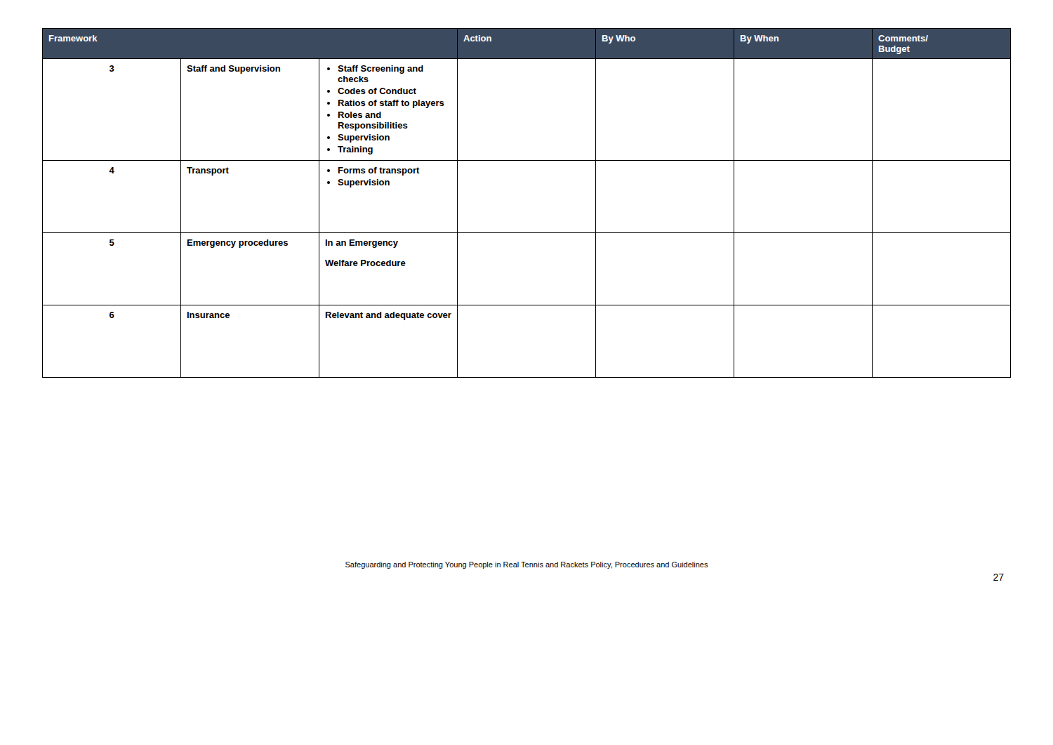| Framework | Action | By Who | By When | Comments/ Budget |
| --- | --- | --- | --- | --- |
| 3 | Staff and Supervision | Staff Screening and checks Codes of Conduct Ratios of staff to players Roles and Responsibilities Supervision Training | | | | |
| 4 | Transport | Forms of transport Supervision | | | | |
| 5 | Emergency procedures | In an Emergency Welfare Procedure | | | | |
| 6 | Insurance | Relevant and adequate cover | | | | |
Safeguarding and Protecting Young People in Real Tennis and Rackets Policy, Procedures and Guidelines
27